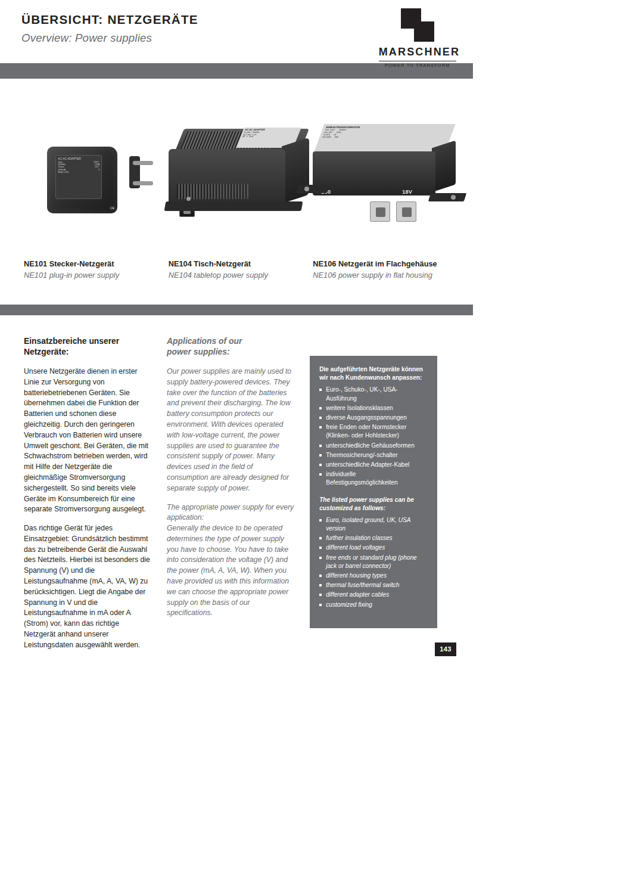Übersicht: Netzgeräte
Overview: Power supplies
MARSCHNER
POWER TO TRANSFORM
AC-AC ADAPTER
Input 230V~
50/60Hz 12VA
Output 12V~
1000mA II
Made in EU
CE
NE101 Stecker-Netzgerät
NE101 plug-in power supply
AC-AC ADAPTER
IN 230V~ 50/60Hz
OUT 24V~ 1,5A
CE II IP20
NE104 Tisch-Netzgerät
NE104 tabletop power supply
EINBAUTRANSFORMATOR
Prim. 230V~50/60Hz
Sek. 18V~20VA
Ta 40°C CE
EN 61558 IP00
230
18V
NE106 Netzgerät im Flachgehäuse
NE106 power supply in flat housing
Einsatzbereiche unserer
Netzgeräte:
Unsere Netzgeräte dienen in erster Linie zur Versorgung von batteriebetriebenen Geräten. Sie übernehmen dabei die Funktion der Batterien und schonen diese gleichzeitig. Durch den geringeren Verbrauch von Batterien wird unsere Umwelt geschont. Bei Geräten, die mit Schwachstrom betrieben werden, wird mit Hilfe der Netzgeräte die gleichmäßige Stromversorgung sichergestellt. So sind bereits viele Geräte im Konsumbereich für eine separate Stromversorgung ausgelegt.
Das richtige Gerät für jedes Einsatzgebiet: Grundsätzlich bestimmt das zu betreibende Gerät die Auswahl des Netzteils. Hierbei ist besonders die Spannung (V) und die Leistungsaufnahme (mA, A, VA, W) zu berücksichtigen. Liegt die Angabe der Spannung in V und die Leistungsaufnahme in mA oder A (Strom) vor, kann das richtige Netzgerät anhand unserer Leistungsdaten ausgewählt werden.
Applications of our
power supplies:
Our power supplies are mainly used to supply battery-powered devices. They take over the function of the batteries and prevent their discharging. The low battery consumption protects our environment. With devices operated with low-voltage current, the power supplies are used to guarantee the consistent supply of power. Many devices used in the field of consumption are already designed for separate supply of power.
The appropriate power supply for every application:
Generally the device to be operated determines the type of power supply you have to choose. You have to take into consideration the voltage (V) and the power (mA, A, VA, W). When you have provided us with this information we can choose the appropriate power supply on the basis of our specifications.
Die aufgeführten Netzgeräte können wir nach Kundenwunsch anpassen:
Euro-, Schuko-, UK-, USA-Ausführung
weitere Isolationsklassen
diverse Ausgangsspannungen
freie Enden oder Normstecker (Klinken- oder Hohlstecker)
unterschiedliche Gehäuseformen
Thermosicherung/-schalter
unterschiedliche Adapter-Kabel
individuelle Befestigungsmöglichkeiten
The listed power supplies can be customized as follows:
Euro, isolated ground, UK, USA version
further insulation classes
different load voltages
free ends or standard plug (phone jack or barrel connector)
different housing types
thermal fuse/thermal switch
different adapter cables
customized fixing
143